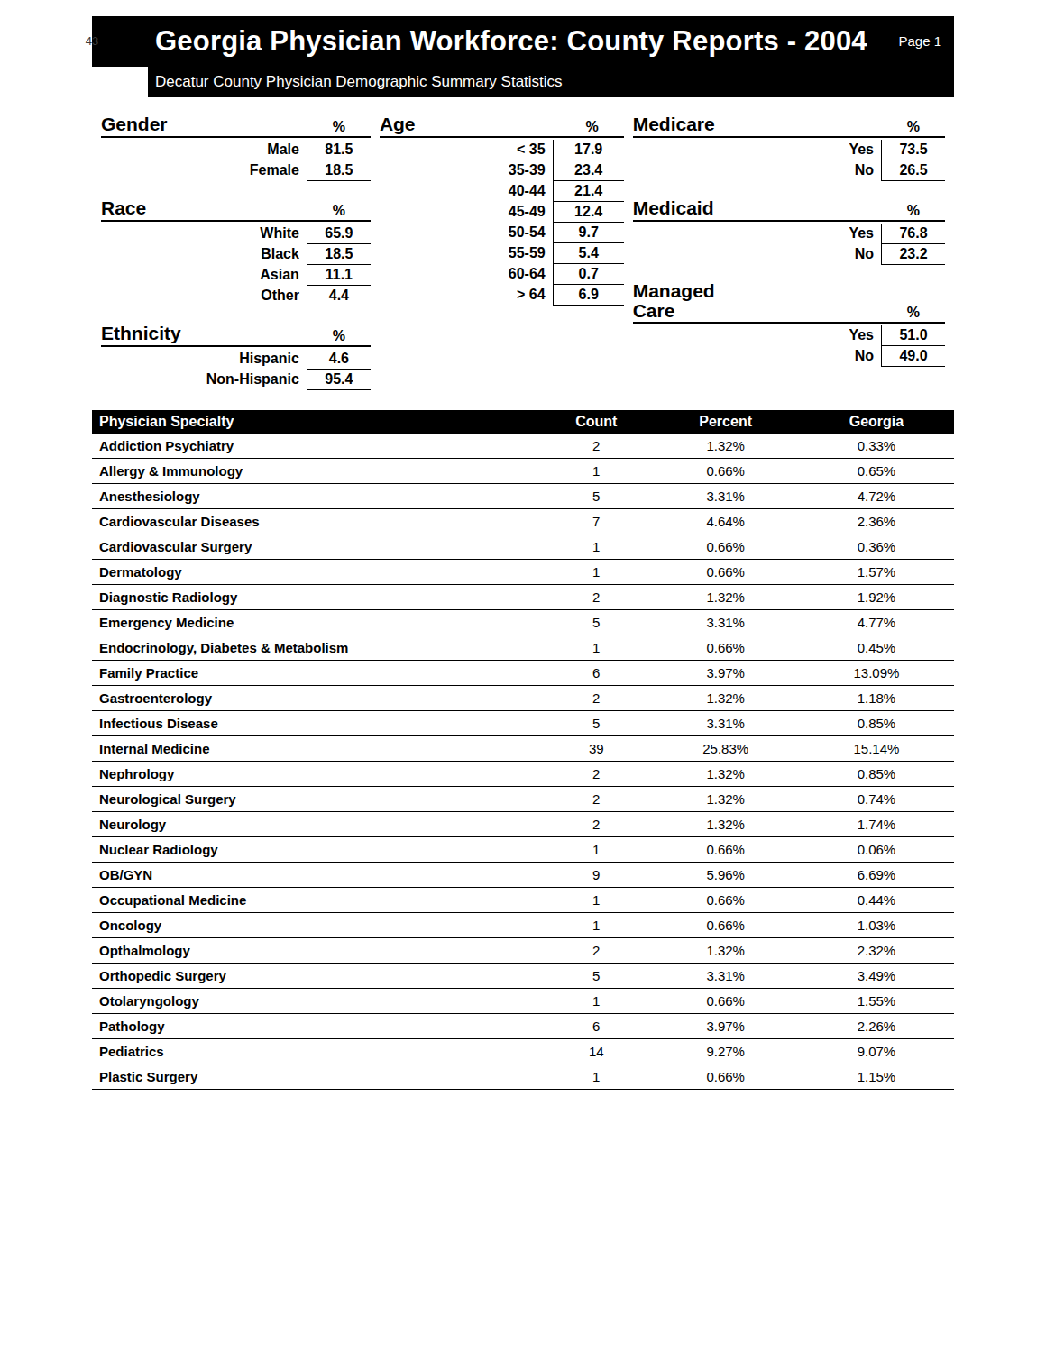43
Georgia Physician Workforce: County Reports - 2004
Page 1
Decatur County Physician Demographic Summary Statistics
Gender %
| Male | 81.5 |
| Female | 18.5 |
Race %
| White | 65.9 |
| Black | 18.5 |
| Asian | 11.1 |
| Other | 4.4 |
Ethnicity %
| Hispanic | 4.6 |
| Non-Hispanic | 95.4 |
Age %
| < 35 | 17.9 |
| 35-39 | 23.4 |
| 40-44 | 21.4 |
| 45-49 | 12.4 |
| 50-54 | 9.7 |
| 55-59 | 5.4 |
| 60-64 | 0.7 |
| > 64 | 6.9 |
Medicare %
| Yes | 73.5 |
| No | 26.5 |
Medicaid %
| Yes | 76.8 |
| No | 23.2 |
Managed
Care %
| Yes | 51.0 |
| No | 49.0 |
| Physician Specialty | Count | Percent | Georgia |
| --- | --- | --- | --- |
| Addiction Psychiatry | 2 | 1.32% | 0.33% |
| Allergy & Immunology | 1 | 0.66% | 0.65% |
| Anesthesiology | 5 | 3.31% | 4.72% |
| Cardiovascular Diseases | 7 | 4.64% | 2.36% |
| Cardiovascular Surgery | 1 | 0.66% | 0.36% |
| Dermatology | 1 | 0.66% | 1.57% |
| Diagnostic Radiology | 2 | 1.32% | 1.92% |
| Emergency Medicine | 5 | 3.31% | 4.77% |
| Endocrinology, Diabetes & Metabolism | 1 | 0.66% | 0.45% |
| Family Practice | 6 | 3.97% | 13.09% |
| Gastroenterology | 2 | 1.32% | 1.18% |
| Infectious Disease | 5 | 3.31% | 0.85% |
| Internal Medicine | 39 | 25.83% | 15.14% |
| Nephrology | 2 | 1.32% | 0.85% |
| Neurological Surgery | 2 | 1.32% | 0.74% |
| Neurology | 2 | 1.32% | 1.74% |
| Nuclear Radiology | 1 | 0.66% | 0.06% |
| OB/GYN | 9 | 5.96% | 6.69% |
| Occupational Medicine | 1 | 0.66% | 0.44% |
| Oncology | 1 | 0.66% | 1.03% |
| Opthalmology | 2 | 1.32% | 2.32% |
| Orthopedic Surgery | 5 | 3.31% | 3.49% |
| Otolaryngology | 1 | 0.66% | 1.55% |
| Pathology | 6 | 3.97% | 2.26% |
| Pediatrics | 14 | 9.27% | 9.07% |
| Plastic Surgery | 1 | 0.66% | 1.15% |